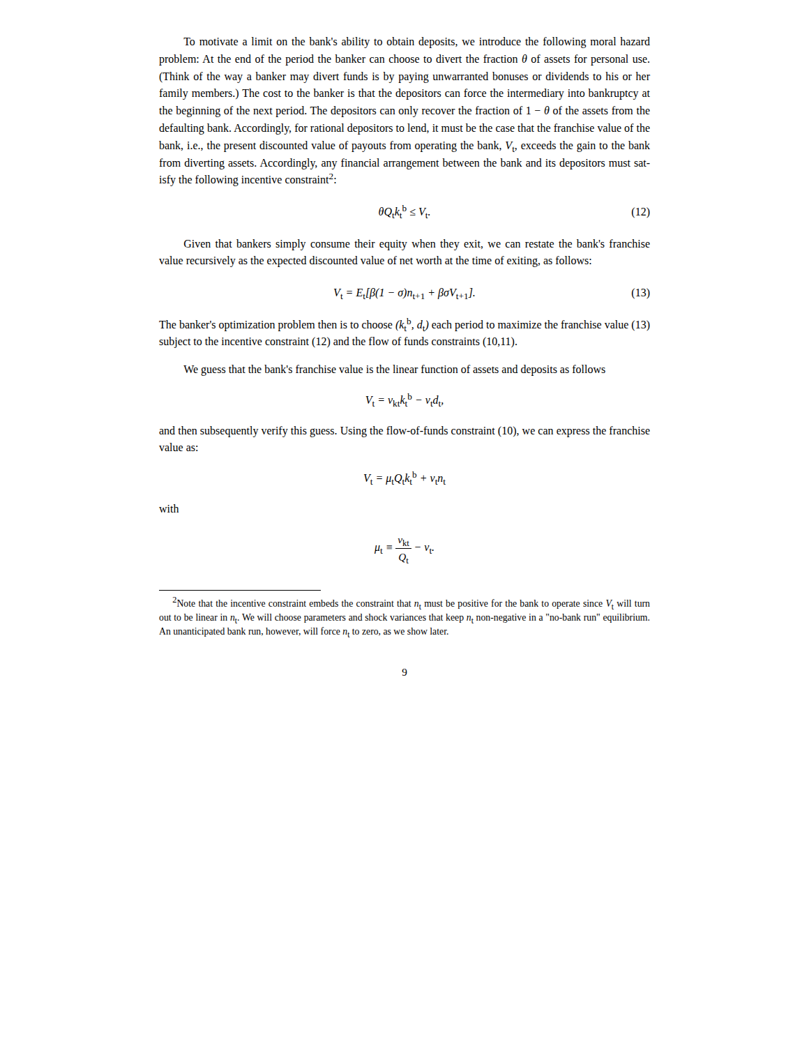To motivate a limit on the bank's ability to obtain deposits, we introduce the following moral hazard problem: At the end of the period the banker can choose to divert the fraction θ of assets for personal use. (Think of the way a banker may divert funds is by paying unwarranted bonuses or dividends to his or her family members.) The cost to the banker is that the depositors can force the intermediary into bankruptcy at the beginning of the next period. The depositors can only recover the fraction of 1 − θ of the assets from the defaulting bank. Accordingly, for rational depositors to lend, it must be the case that the franchise value of the bank, i.e., the present discounted value of payouts from operating the bank, Vt, exceeds the gain to the bank from diverting assets. Accordingly, any financial arrangement between the bank and its depositors must satisfy the following incentive constraint2:
θQtktb ≤ Vt. (12)
Given that bankers simply consume their equity when they exit, we can restate the bank's franchise value recursively as the expected discounted value of net worth at the time of exiting, as follows:
Vt = Et[β(1 − σ)nt+1 + βσVt+1]. (13)
The banker's optimization problem then is to choose (ktb, dt) each period to maximize the franchise value (13) subject to the incentive constraint (12) and the flow of funds constraints (10,11).
We guess that the bank's franchise value is the linear function of assets and deposits as follows
Vt = νktktb − νtdt,
and then subsequently verify this guess. Using the flow-of-funds constraint (10), we can express the franchise value as:
Vt = μtQtktb + νtnt
with
μt ≡ νkt Qt − νt.
2Note that the incentive constraint embeds the constraint that nt must be positive for the bank to operate since Vt will turn out to be linear in nt. We will choose parameters and shock variances that keep nt non-negative in a "no-bank run" equilibrium. An unanticipated bank run, however, will force nt to zero, as we show later.
9